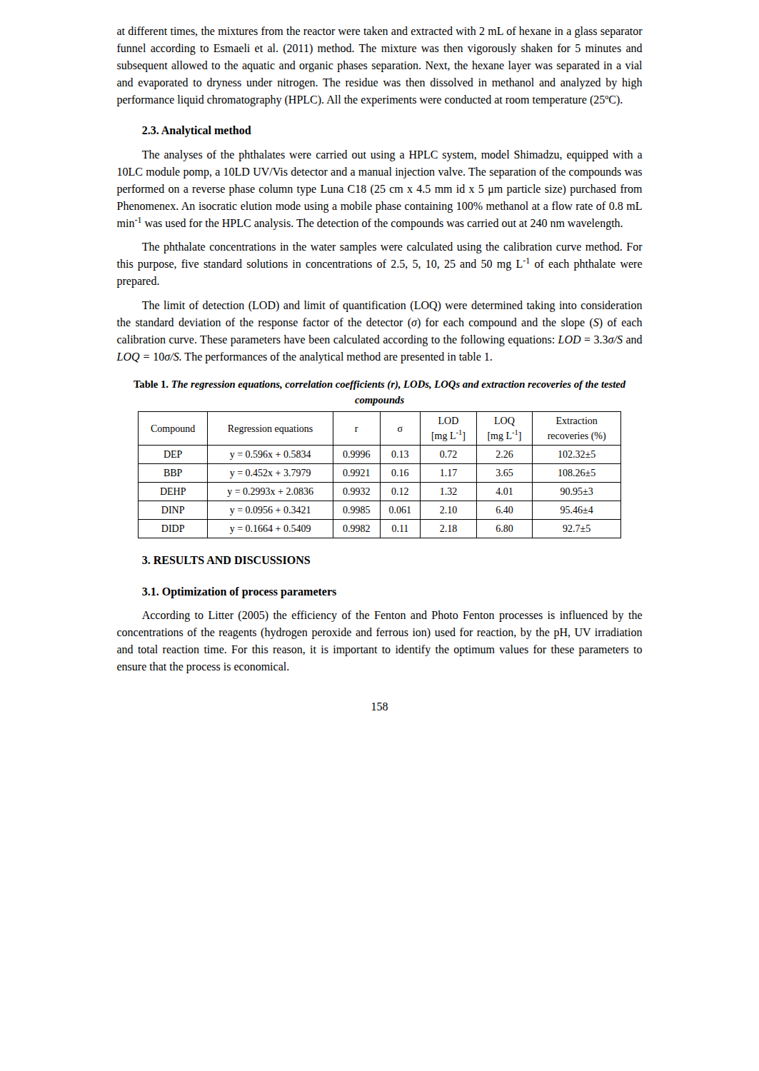at different times, the mixtures from the reactor were taken and extracted with 2 mL of hexane in a glass separator funnel according to Esmaeli et al. (2011) method. The mixture was then vigorously shaken for 5 minutes and subsequent allowed to the aquatic and organic phases separation. Next, the hexane layer was separated in a vial and evaporated to dryness under nitrogen. The residue was then dissolved in methanol and analyzed by high performance liquid chromatography (HPLC). All the experiments were conducted at room temperature (25ºC).
2.3. Analytical method
The analyses of the phthalates were carried out using a HPLC system, model Shimadzu, equipped with a 10LC module pomp, a 10LD UV/Vis detector and a manual injection valve. The separation of the compounds was performed on a reverse phase column type Luna C18 (25 cm x 4.5 mm id x 5 μm particle size) purchased from Phenomenex. An isocratic elution mode using a mobile phase containing 100% methanol at a flow rate of 0.8 mL min-1 was used for the HPLC analysis. The detection of the compounds was carried out at 240 nm wavelength.
The phthalate concentrations in the water samples were calculated using the calibration curve method. For this purpose, five standard solutions in concentrations of 2.5, 5, 10, 25 and 50 mg L-1 of each phthalate were prepared.
The limit of detection (LOD) and limit of quantification (LOQ) were determined taking into consideration the standard deviation of the response factor of the detector (σ) for each compound and the slope (S) of each calibration curve. These parameters have been calculated according to the following equations: LOD = 3.3σ/S and LOQ = 10σ/S. The performances of the analytical method are presented in table 1.
Table 1. The regression equations, correlation coefficients (r), LODs, LOQs and extraction recoveries of the tested compounds
| Compound | Regression equations | r | σ | LOD [mg L -1 ] | LOQ [mg L -1 ] | Extraction recoveries (%) |
| --- | --- | --- | --- | --- | --- | --- |
| DEP | y = 0.596x + 0.5834 | 0.9996 | 0.13 | 0.72 | 2.26 | 102.32±5 |
| BBP | y = 0.452x + 3.7979 | 0.9921 | 0.16 | 1.17 | 3.65 | 108.26±5 |
| DEHP | y = 0.2993x + 2.0836 | 0.9932 | 0.12 | 1.32 | 4.01 | 90.95±3 |
| DINP | y = 0.0956 + 0.3421 | 0.9985 | 0.061 | 2.10 | 6.40 | 95.46±4 |
| DIDP | y = 0.1664 + 0.5409 | 0.9982 | 0.11 | 2.18 | 6.80 | 92.7±5 |
3. RESULTS AND DISCUSSIONS
3.1. Optimization of process parameters
According to Litter (2005) the efficiency of the Fenton and Photo Fenton processes is influenced by the concentrations of the reagents (hydrogen peroxide and ferrous ion) used for reaction, by the pH, UV irradiation and total reaction time. For this reason, it is important to identify the optimum values for these parameters to ensure that the process is economical.
158